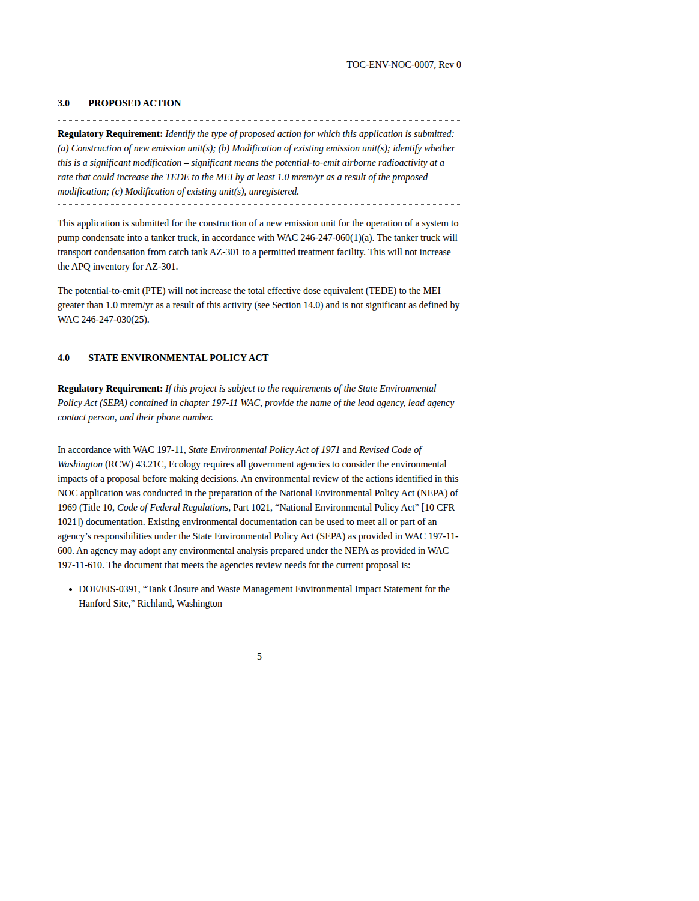TOC-ENV-NOC-0007, Rev 0
3.0 Proposed Action
Regulatory Requirement: Identify the type of proposed action for which this application is submitted: (a) Construction of new emission unit(s); (b) Modification of existing emission unit(s); identify whether this is a significant modification – significant means the potential-to-emit airborne radioactivity at a rate that could increase the TEDE to the MEI by at least 1.0 mrem/yr as a result of the proposed modification; (c) Modification of existing unit(s), unregistered.
This application is submitted for the construction of a new emission unit for the operation of a system to pump condensate into a tanker truck, in accordance with WAC 246-247-060(1)(a). The tanker truck will transport condensation from catch tank AZ-301 to a permitted treatment facility. This will not increase the APQ inventory for AZ-301.
The potential-to-emit (PTE) will not increase the total effective dose equivalent (TEDE) to the MEI greater than 1.0 mrem/yr as a result of this activity (see Section 14.0) and is not significant as defined by WAC 246-247-030(25).
4.0 State Environmental Policy Act
Regulatory Requirement: If this project is subject to the requirements of the State Environmental Policy Act (SEPA) contained in chapter 197-11 WAC, provide the name of the lead agency, lead agency contact person, and their phone number.
In accordance with WAC 197-11, State Environmental Policy Act of 1971 and Revised Code of Washington (RCW) 43.21C, Ecology requires all government agencies to consider the environmental impacts of a proposal before making decisions. An environmental review of the actions identified in this NOC application was conducted in the preparation of the National Environmental Policy Act (NEPA) of 1969 (Title 10, Code of Federal Regulations, Part 1021, “National Environmental Policy Act” [10 CFR 1021]) documentation. Existing environmental documentation can be used to meet all or part of an agency’s responsibilities under the State Environmental Policy Act (SEPA) as provided in WAC 197-11-600. An agency may adopt any environmental analysis prepared under the NEPA as provided in WAC 197-11-610. The document that meets the agencies review needs for the current proposal is:
DOE/EIS-0391, “Tank Closure and Waste Management Environmental Impact Statement for the Hanford Site,” Richland, Washington
5